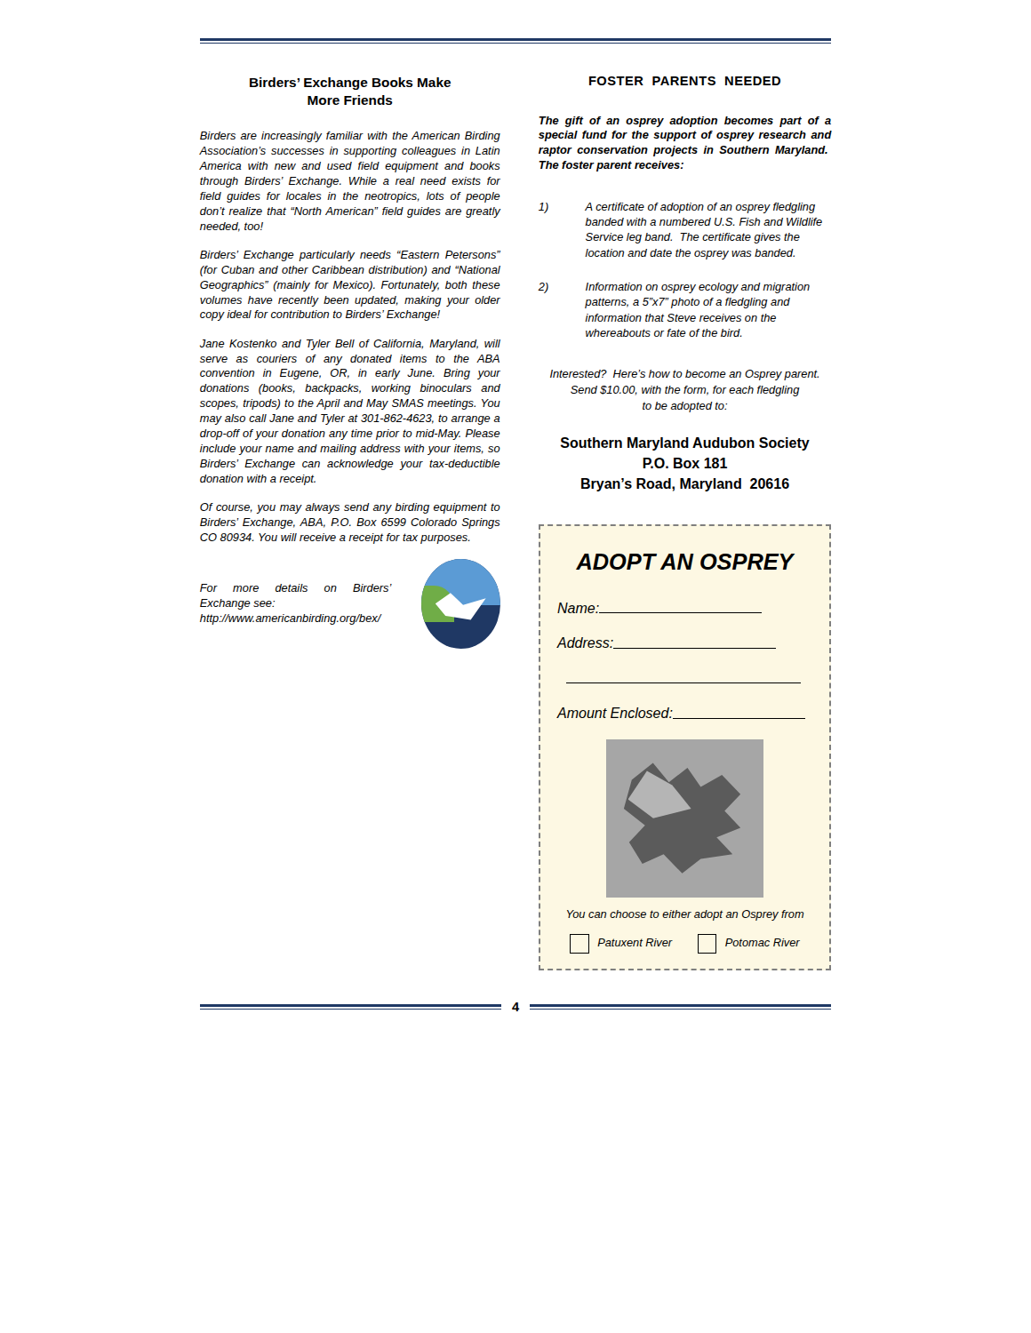Birders’ Exchange Books Make
More Friends
Birders are increasingly familiar with the American Birding Association’s successes in supporting colleagues in Latin America with new and used field equipment and books through Birders’ Exchange. While a real need exists for field guides for locales in the neotropics, lots of people don’t realize that “North American” field guides are greatly needed, too!
Birders’ Exchange particularly needs “Eastern Petersons” (for Cuban and other Caribbean distribution) and “National Geographics” (mainly for Mexico). Fortunately, both these volumes have recently been updated, making your older copy ideal for contribution to Birders’ Exchange!
Jane Kostenko and Tyler Bell of California, Maryland, will serve as couriers of any donated items to the ABA convention in Eugene, OR, in early June. Bring your donations (books, backpacks, working binoculars and scopes, tripods) to the April and May SMAS meetings. You may also call Jane and Tyler at 301-862-4623, to arrange a drop-off of your donation any time prior to mid-May. Please include your name and mailing address with your items, so Birders’ Exchange can acknowledge your tax-deductible donation with a receipt.
Of course, you may always send any birding equipment to Birders’ Exchange, ABA, P.O. Box 6599 Colorado Springs CO 80934. You will receive a receipt for tax purposes.
For more details on Birders’ Exchange see:
http://www.americanbirding.org/bex/
FOSTER PARENTS NEEDED
The gift of an osprey adoption becomes part of a special fund for the support of osprey research and raptor conservation projects in Southern Maryland. The foster parent receives:
1)
A certificate of adoption of an osprey fledgling banded with a numbered U.S. Fish and Wildlife Service leg band. The certificate gives the location and date the osprey was banded.
2)
Information on osprey ecology and migration patterns, a 5”x7” photo of a fledgling and information that Steve receives on the whereabouts or fate of the bird.
Interested? Here’s how to become an Osprey parent.
Send $10.00, with the form, for each fledgling
to be adopted to:
Southern Maryland Audubon Society
P.O. Box 181
Bryan’s Road, Maryland 20616
ADOPT AN OSPREY
Name:
Address:
Amount Enclosed:
You can choose to either adopt an Osprey from
Patuxent River Potomac River
4